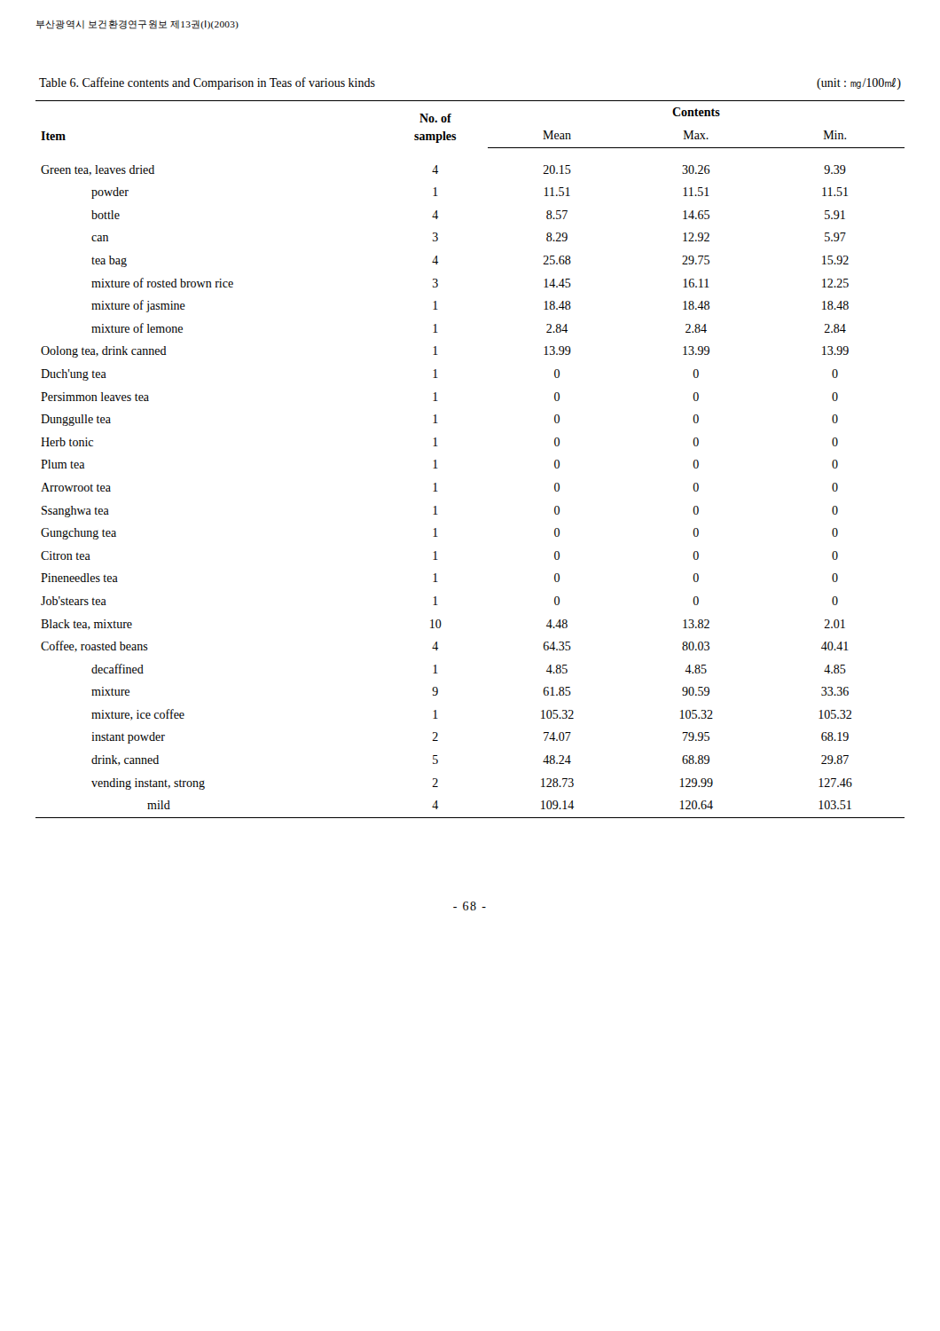부산광역시 보건환경연구원보 제13권(Ⅰ)(2003)
Table 6. Caffeine contents and Comparison in Teas of various kinds (unit : ㎎/100㎖)
| Item | No. of samples | Contents |
| --- | --- | --- |
| Mean | Max. | Min. |
| Green tea, leaves dried | 4 | 20.15 | 30.26 | 9.39 |
| powder | 1 | 11.51 | 11.51 | 11.51 |
| bottle | 4 | 8.57 | 14.65 | 5.91 |
| can | 3 | 8.29 | 12.92 | 5.97 |
| tea bag | 4 | 25.68 | 29.75 | 15.92 |
| mixture of rosted brown rice | 3 | 14.45 | 16.11 | 12.25 |
| mixture of jasmine | 1 | 18.48 | 18.48 | 18.48 |
| mixture of lemone | 1 | 2.84 | 2.84 | 2.84 |
| Oolong tea, drink canned | 1 | 13.99 | 13.99 | 13.99 |
| Duch'ung tea | 1 | 0 | 0 | 0 |
| Persimmon leaves tea | 1 | 0 | 0 | 0 |
| Dunggulle tea | 1 | 0 | 0 | 0 |
| Herb tonic | 1 | 0 | 0 | 0 |
| Plum tea | 1 | 0 | 0 | 0 |
| Arrowroot tea | 1 | 0 | 0 | 0 |
| Ssanghwa tea | 1 | 0 | 0 | 0 |
| Gungchung tea | 1 | 0 | 0 | 0 |
| Citron tea | 1 | 0 | 0 | 0 |
| Pineneedles tea | 1 | 0 | 0 | 0 |
| Job'stears tea | 1 | 0 | 0 | 0 |
| Black tea, mixture | 10 | 4.48 | 13.82 | 2.01 |
| Coffee, roasted beans | 4 | 64.35 | 80.03 | 40.41 |
| decaffined | 1 | 4.85 | 4.85 | 4.85 |
| mixture | 9 | 61.85 | 90.59 | 33.36 |
| mixture, ice coffee | 1 | 105.32 | 105.32 | 105.32 |
| instant powder | 2 | 74.07 | 79.95 | 68.19 |
| drink, canned | 5 | 48.24 | 68.89 | 29.87 |
| vending instant, strong | 2 | 128.73 | 129.99 | 127.46 |
| mild | 4 | 109.14 | 120.64 | 103.51 |
- 68 -